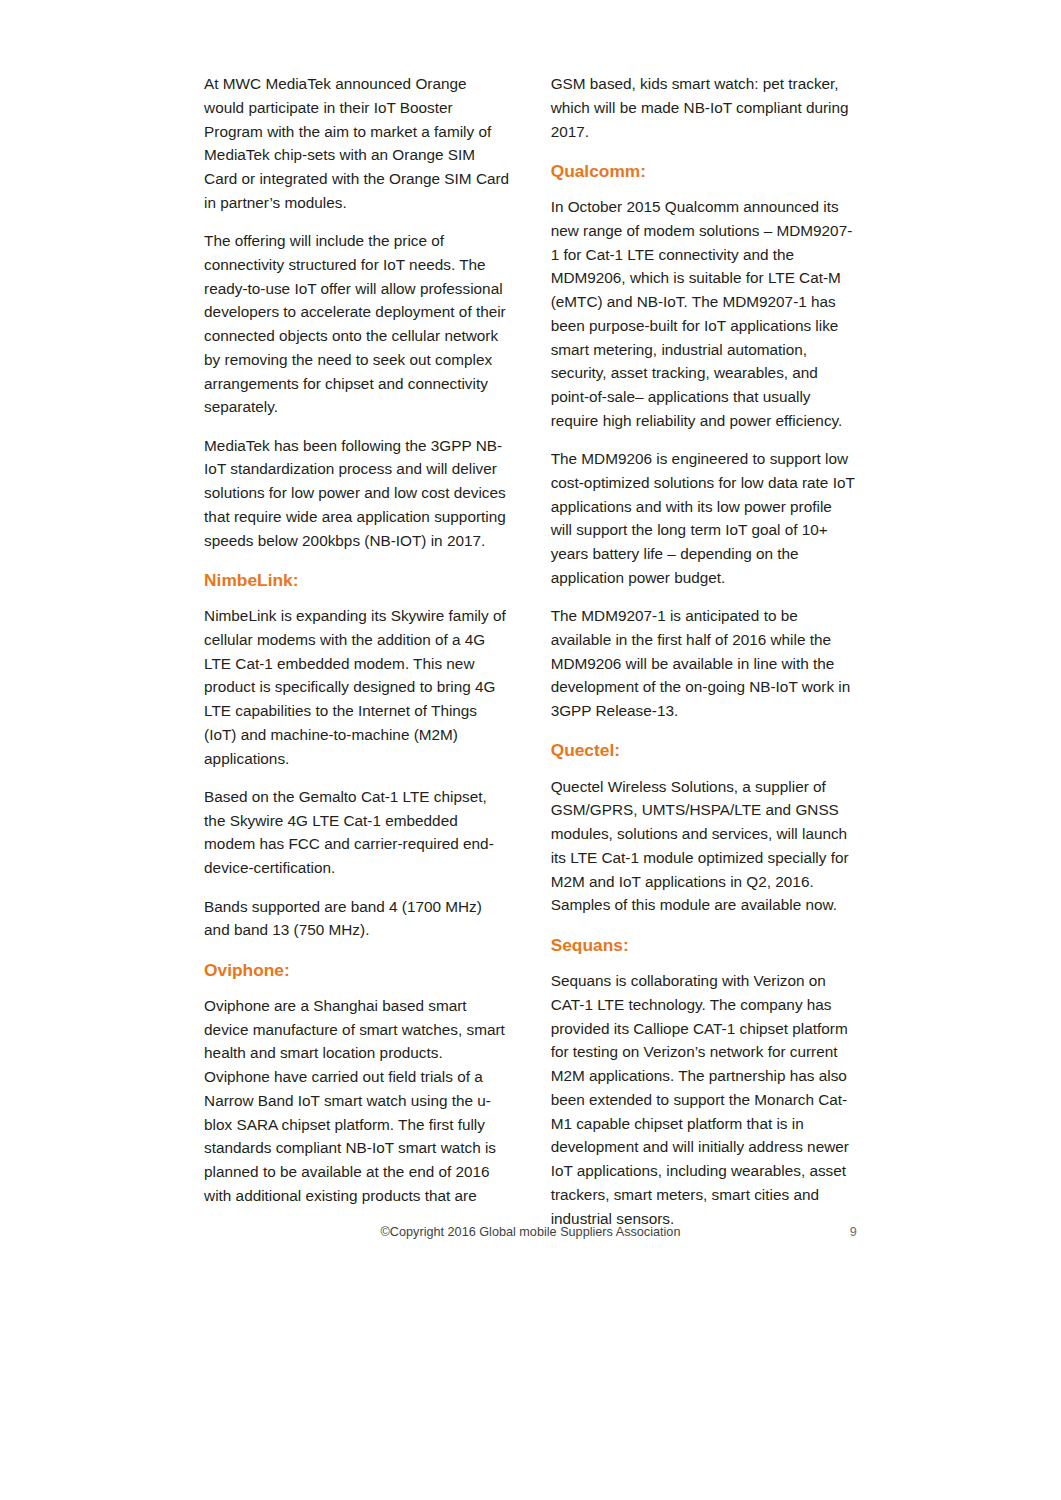At MWC MediaTek announced Orange would participate in their IoT Booster Program with the aim to market a family of MediaTek chip-sets with an Orange SIM Card or integrated with the Orange SIM Card in partner’s modules.
The offering will include the price of connectivity structured for IoT needs. The ready-to-use IoT offer will allow professional developers to accelerate deployment of their connected objects onto the cellular network by removing the need to seek out complex arrangements for chipset and connectivity separately.
MediaTek has been following the 3GPP NB-IoT standardization process and will deliver solutions for low power and low cost devices that require wide area application supporting speeds below 200kbps (NB-IOT) in 2017.
NimbeLink:
NimbeLink is expanding its Skywire family of cellular modems with the addition of a 4G LTE Cat-1 embedded modem. This new product is specifically designed to bring 4G LTE capabilities to the Internet of Things (IoT) and machine-to-machine (M2M) applications.
Based on the Gemalto Cat-1 LTE chipset, the Skywire 4G LTE Cat-1 embedded modem has FCC and carrier-required end-device-certification.
Bands supported are band 4 (1700 MHz) and band 13 (750 MHz).
Oviphone:
Oviphone are a Shanghai based smart device manufacture of smart watches, smart health and smart location products. Oviphone have carried out field trials of a Narrow Band IoT smart watch using the u-blox SARA chipset platform. The first fully standards compliant NB-IoT smart watch is planned to be available at the end of 2016 with additional existing products that are GSM based, kids smart watch: pet tracker, which will be made NB-IoT compliant during 2017.
Qualcomm:
In October 2015 Qualcomm announced its new range of modem solutions – MDM9207-1 for Cat-1 LTE connectivity and the MDM9206, which is suitable for LTE Cat-M (eMTC) and NB-IoT. The MDM9207-1 has been purpose-built for IoT applications like smart metering, industrial automation, security, asset tracking, wearables, and point-of-sale– applications that usually require high reliability and power efficiency.
The MDM9206 is engineered to support low cost-optimized solutions for low data rate IoT applications and with its low power profile will support the long term IoT goal of 10+ years battery life – depending on the application power budget.
The MDM9207-1 is anticipated to be available in the first half of 2016 while the MDM9206 will be available in line with the development of the on-going NB-IoT work in 3GPP Release-13.
Quectel:
Quectel Wireless Solutions, a supplier of GSM/GPRS, UMTS/HSPA/LTE and GNSS modules, solutions and services, will launch its LTE Cat-1 module optimized specially for M2M and IoT applications in Q2, 2016. Samples of this module are available now.
Sequans:
Sequans is collaborating with Verizon on CAT-1 LTE technology. The company has provided its Calliope CAT-1 chipset platform for testing on Verizon’s network for current M2M applications. The partnership has also been extended to support the Monarch Cat-M1 capable chipset platform that is in development and will initially address newer IoT applications, including wearables, asset trackers, smart meters, smart cities and industrial sensors.
©Copyright 2016 Global mobile Suppliers Association
9